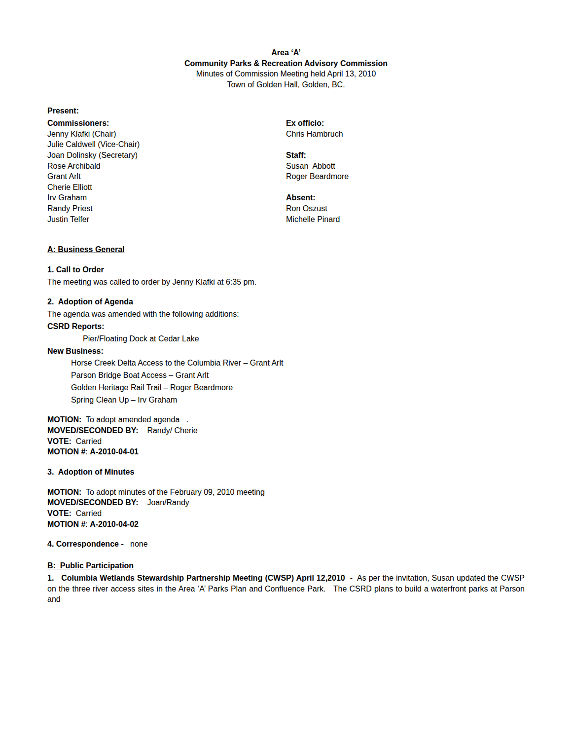Area ‘A’
Community Parks & Recreation Advisory Commission
Minutes of Commission Meeting held April 13, 2010
Town of Golden Hall, Golden, BC.
Present:
| Commissioners: | Ex officio: |
| Jenny Klafki (Chair) | Chris Hambruch |
| Julie Caldwell (Vice-Chair) | |
| Joan Dolinsky (Secretary) | Staff: |
| Rose Archibald | Susan Abbott |
| Grant Arlt | Roger Beardmore |
| Cherie Elliott | |
| Irv Graham | Absent: |
| Randy Priest | Ron Oszust |
| Justin Telfer | Michelle Pinard |
A: Business General
1. Call to Order
The meeting was called to order by Jenny Klafki at 6:35 pm.
2. Adoption of Agenda
The agenda was amended with the following additions:
CSRD Reports:
Pier/Floating Dock at Cedar Lake
New Business:
Horse Creek Delta Access to the Columbia River – Grant Arlt
Parson Bridge Boat Access – Grant Arlt
Golden Heritage Rail Trail – Roger Beardmore
Spring Clean Up – Irv Graham
MOTION: To adopt amended agenda .
MOVED/SECONDED BY: Randy/ Cherie
VOTE: Carried
MOTION #: A-2010-04-01
3. Adoption of Minutes
MOTION: To adopt minutes of the February 09, 2010 meeting
MOVED/SECONDED BY: Joan/Randy
VOTE: Carried
MOTION #: A-2010-04-02
4. Correspondence - none
B: Public Participation
1. Columbia Wetlands Stewardship Partnership Meeting (CWSP) April 12,2010 - As per the invitation, Susan updated the CWSP on the three river access sites in the Area ‘A’ Parks Plan and Confluence Park. The CSRD plans to build a waterfront parks at Parson and